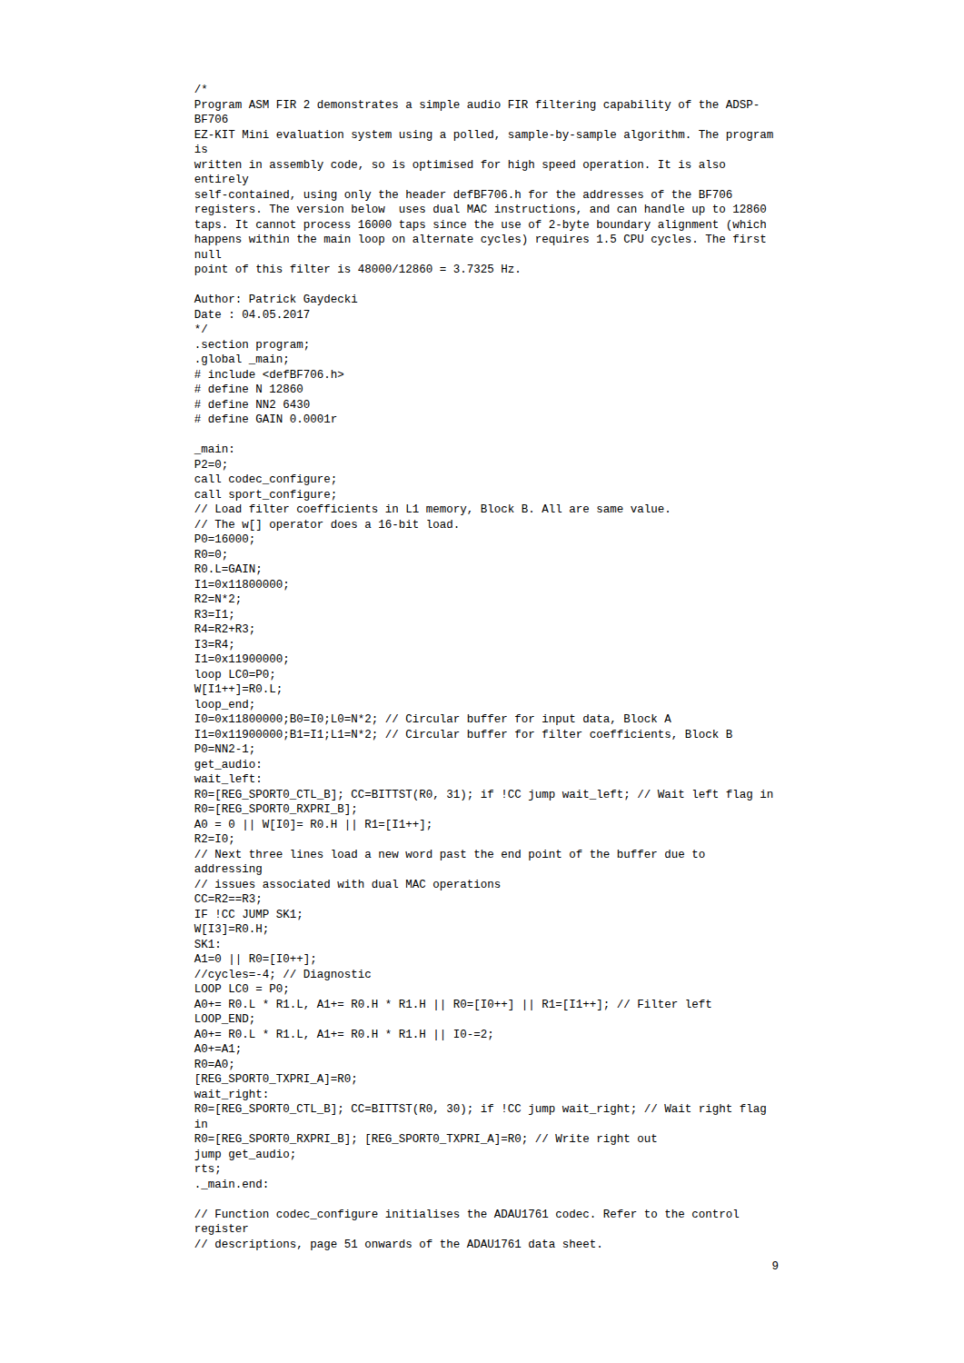/*
Program ASM FIR 2 demonstrates a simple audio FIR filtering capability of the ADSP-BF706
EZ-KIT Mini evaluation system using a polled, sample-by-sample algorithm. The program is
written in assembly code, so is optimised for high speed operation. It is also entirely
self-contained, using only the header defBF706.h for the addresses of the BF706
registers. The version below  uses dual MAC instructions, and can handle up to 12860
taps. It cannot process 16000 taps since the use of 2-byte boundary alignment (which
happens within the main loop on alternate cycles) requires 1.5 CPU cycles. The first null
point of this filter is 48000/12860 = 3.7325 Hz.

Author: Patrick Gaydecki
Date : 04.05.2017
*/
.section program;
.global _main;
# include <defBF706.h>
# define N 12860
# define NN2 6430
# define GAIN 0.0001r

_main:
P2=0;
call codec_configure;
call sport_configure;
// Load filter coefficients in L1 memory, Block B. All are same value.
// The w[] operator does a 16-bit load.
P0=16000;
R0=0;
R0.L=GAIN;
I1=0x11800000;
R2=N*2;
R3=I1;
R4=R2+R3;
I3=R4;
I1=0x11900000;
loop LC0=P0;
W[I1++]=R0.L;
loop_end;
I0=0x11800000;B0=I0;L0=N*2; // Circular buffer for input data, Block A
I1=0x11900000;B1=I1;L1=N*2; // Circular buffer for filter coefficients, Block B
P0=NN2-1;
get_audio:
wait_left:
R0=[REG_SPORT0_CTL_B]; CC=BITTST(R0, 31); if !CC jump wait_left; // Wait left flag in
R0=[REG_SPORT0_RXPRI_B];
A0 = 0 || W[I0]= R0.H || R1=[I1++];
R2=I0;
// Next three lines load a new word past the end point of the buffer due to addressing
// issues associated with dual MAC operations
CC=R2==R3;
IF !CC JUMP SK1;
W[I3]=R0.H;
SK1:
A1=0 || R0=[I0++];
//cycles=-4; // Diagnostic
LOOP LC0 = P0;
A0+= R0.L * R1.L, A1+= R0.H * R1.H || R0=[I0++] || R1=[I1++]; // Filter left
LOOP_END;
A0+= R0.L * R1.L, A1+= R0.H * R1.H || I0-=2;
A0+=A1;
R0=A0;
[REG_SPORT0_TXPRI_A]=R0;
wait_right:
R0=[REG_SPORT0_CTL_B]; CC=BITTST(R0, 30); if !CC jump wait_right; // Wait right flag in
R0=[REG_SPORT0_RXPRI_B]; [REG_SPORT0_TXPRI_A]=R0; // Write right out
jump get_audio;
rts;
._main.end:

// Function codec_configure initialises the ADAU1761 codec. Refer to the control register
// descriptions, page 51 onwards of the ADAU1761 data sheet.
9